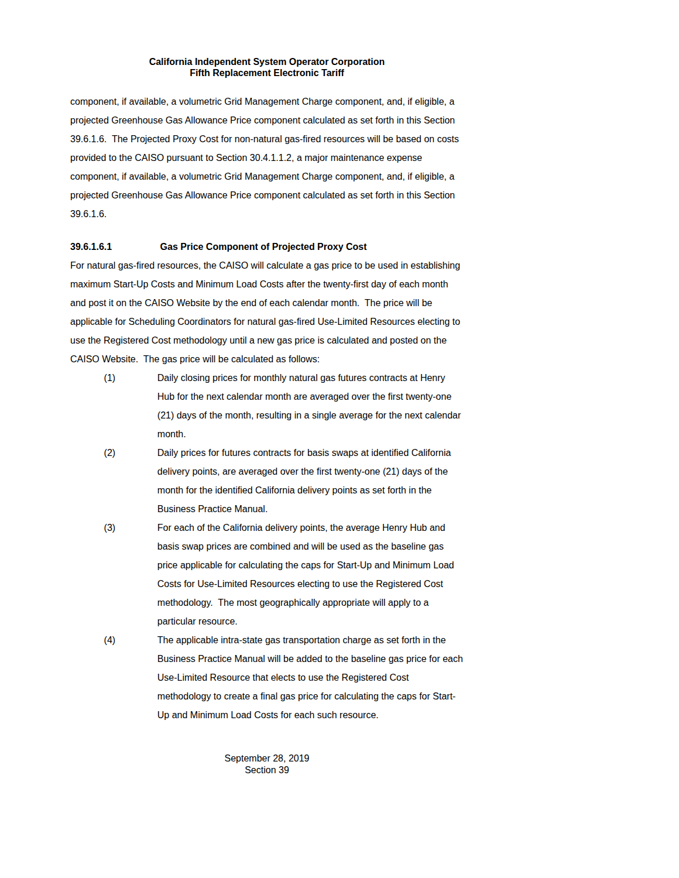California Independent System Operator Corporation
Fifth Replacement Electronic Tariff
component, if available, a volumetric Grid Management Charge component, and, if eligible, a projected Greenhouse Gas Allowance Price component calculated as set forth in this Section 39.6.1.6. The Projected Proxy Cost for non-natural gas-fired resources will be based on costs provided to the CAISO pursuant to Section 30.4.1.1.2, a major maintenance expense component, if available, a volumetric Grid Management Charge component, and, if eligible, a projected Greenhouse Gas Allowance Price component calculated as set forth in this Section 39.6.1.6.
39.6.1.6.1 Gas Price Component of Projected Proxy Cost
For natural gas-fired resources, the CAISO will calculate a gas price to be used in establishing maximum Start-Up Costs and Minimum Load Costs after the twenty-first day of each month and post it on the CAISO Website by the end of each calendar month. The price will be applicable for Scheduling Coordinators for natural gas-fired Use-Limited Resources electing to use the Registered Cost methodology until a new gas price is calculated and posted on the CAISO Website. The gas price will be calculated as follows:
(1) Daily closing prices for monthly natural gas futures contracts at Henry Hub for the next calendar month are averaged over the first twenty-one (21) days of the month, resulting in a single average for the next calendar month.
(2) Daily prices for futures contracts for basis swaps at identified California delivery points, are averaged over the first twenty-one (21) days of the month for the identified California delivery points as set forth in the Business Practice Manual.
(3) For each of the California delivery points, the average Henry Hub and basis swap prices are combined and will be used as the baseline gas price applicable for calculating the caps for Start-Up and Minimum Load Costs for Use-Limited Resources electing to use the Registered Cost methodology. The most geographically appropriate will apply to a particular resource.
(4) The applicable intra-state gas transportation charge as set forth in the Business Practice Manual will be added to the baseline gas price for each Use-Limited Resource that elects to use the Registered Cost methodology to create a final gas price for calculating the caps for Start-Up and Minimum Load Costs for each such resource.
September 28, 2019
Section 39